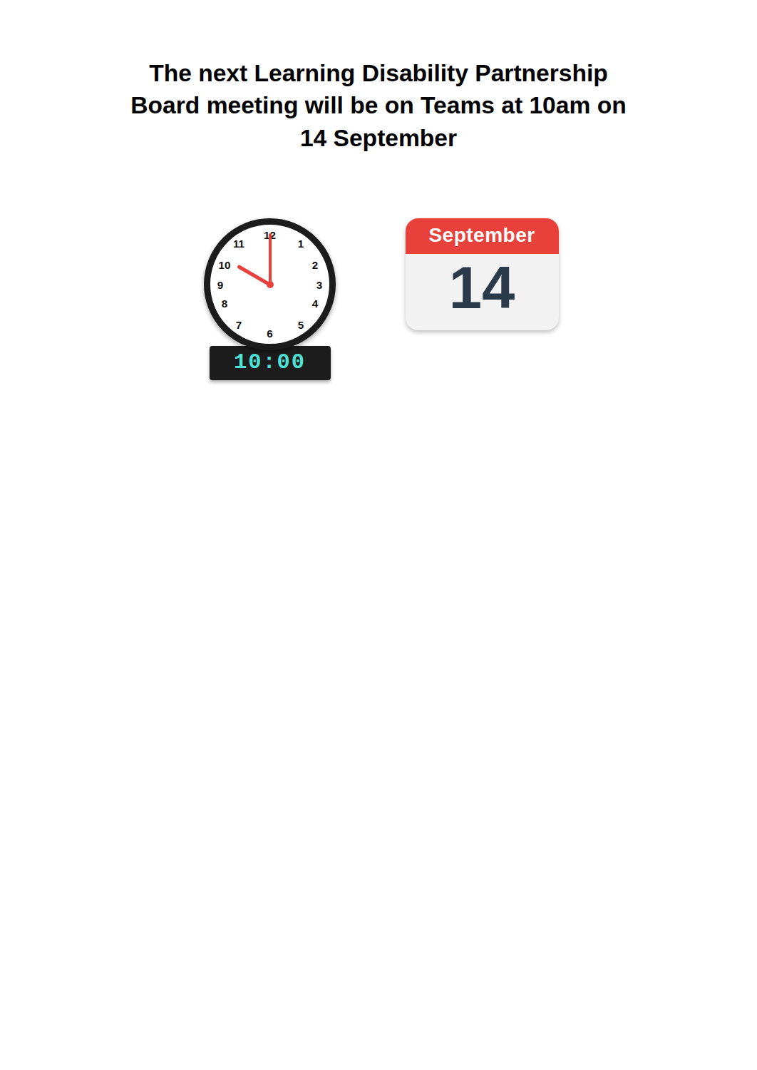The next Learning Disability Partnership Board meeting will be on Teams at 10am on 14 September
12 1 2 3 4 5 6 7 8 9 10 11
10:00
September
14